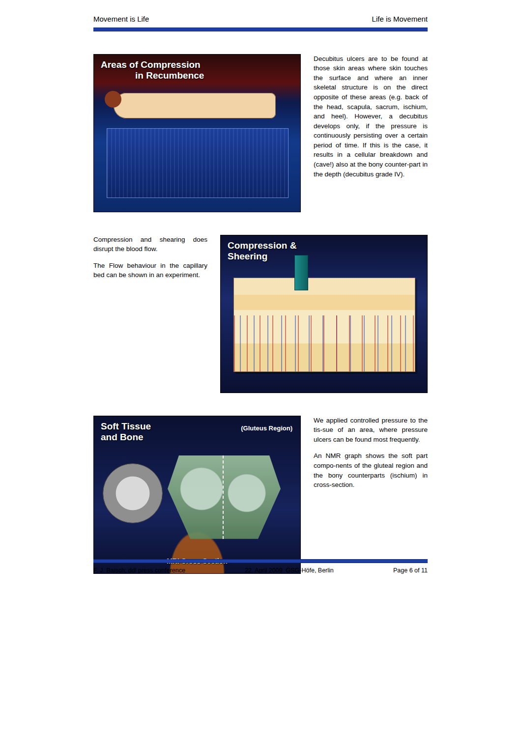Movement is Life
Life is Movement
Areas of Compressionin Recumbence
Decubitus ulcers are to be found at those skin areas where skin touches the surface and where an inner skeletal structure is on the direct opposite of these areas (e.g. back of the head, scapula, sacrum, ischium, and heel). However, a decubitus develops only, if the pressure is continuously persisting over a certain period of time. If this is the case, it results in a cellular breakdown and (cave!) also at the bony counter‑part in the depth (decubitus grade IV).
Compression and shearing does disrupt the blood flow.
The Flow behaviour in the capillary bed can be shown in an experiment.
Compression &Sheering
Soft Tissueand Bone
(Gluteus Region)
MRI Cross Section
We applied controlled pressure to the tis‑sue of an area, where pressure ulcers can be found most frequently.
An NMR graph shows the soft part compo‑nents of the gluteal region and the bony counterparts (ischium) in cross-section.
F. J. Baisch; ddl press conference
22. April 2009 GSG-Höfe, Berlin
Page 6 of 11